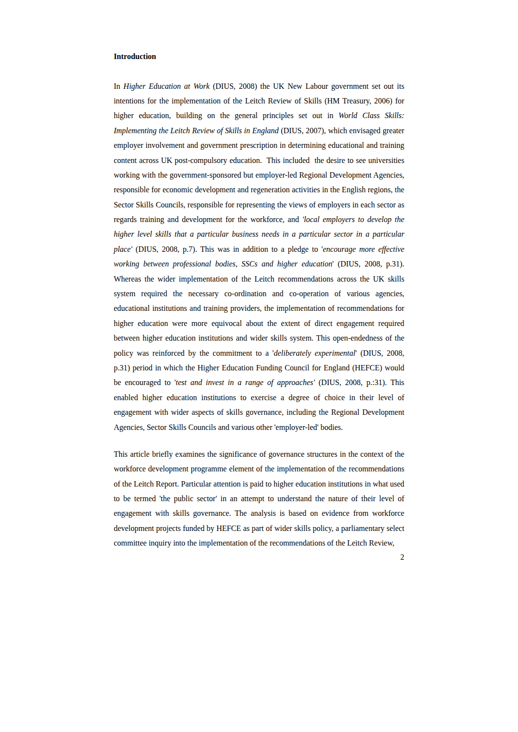Introduction
In Higher Education at Work (DIUS, 2008) the UK New Labour government set out its intentions for the implementation of the Leitch Review of Skills (HM Treasury, 2006) for higher education, building on the general principles set out in World Class Skills: Implementing the Leitch Review of Skills in England (DIUS, 2007), which envisaged greater employer involvement and government prescription in determining educational and training content across UK post-compulsory education. This included the desire to see universities working with the government-sponsored but employer-led Regional Development Agencies, responsible for economic development and regeneration activities in the English regions, the Sector Skills Councils, responsible for representing the views of employers in each sector as regards training and development for the workforce, and 'local employers to develop the higher level skills that a particular business needs in a particular sector in a particular place' (DIUS, 2008, p.7). This was in addition to a pledge to 'encourage more effective working between professional bodies, SSCs and higher education' (DIUS, 2008, p.31). Whereas the wider implementation of the Leitch recommendations across the UK skills system required the necessary co-ordination and co-operation of various agencies, educational institutions and training providers, the implementation of recommendations for higher education were more equivocal about the extent of direct engagement required between higher education institutions and wider skills system. This open-endedness of the policy was reinforced by the commitment to a 'deliberately experimental' (DIUS, 2008, p.31) period in which the Higher Education Funding Council for England (HEFCE) would be encouraged to 'test and invest in a range of approaches' (DIUS, 2008, p.:31). This enabled higher education institutions to exercise a degree of choice in their level of engagement with wider aspects of skills governance, including the Regional Development Agencies, Sector Skills Councils and various other 'employer-led' bodies.
This article briefly examines the significance of governance structures in the context of the workforce development programme element of the implementation of the recommendations of the Leitch Report. Particular attention is paid to higher education institutions in what used to be termed 'the public sector' in an attempt to understand the nature of their level of engagement with skills governance. The analysis is based on evidence from workforce development projects funded by HEFCE as part of wider skills policy, a parliamentary select committee inquiry into the implementation of the recommendations of the Leitch Review,
2